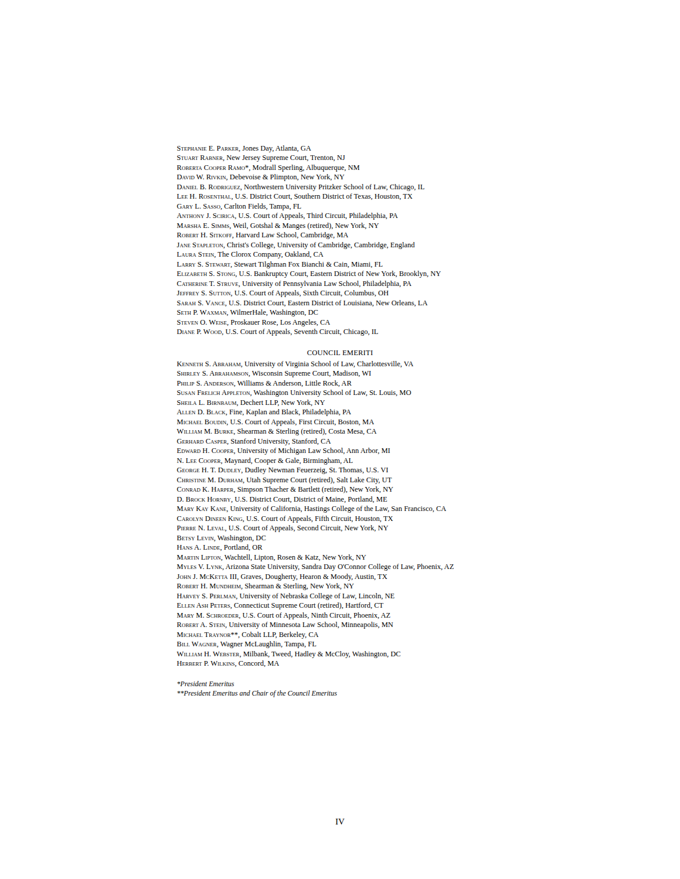Stephanie E. Parker, Jones Day, Atlanta, GA
Stuart Rabner, New Jersey Supreme Court, Trenton, NJ
Roberta Cooper Ramo*, Modrall Sperling, Albuquerque, NM
David W. Rivkin, Debevoise & Plimpton, New York, NY
Daniel B. Rodriguez, Northwestern University Pritzker School of Law, Chicago, IL
Lee H. Rosenthal, U.S. District Court, Southern District of Texas, Houston, TX
Gary L. Sasso, Carlton Fields, Tampa, FL
Anthony J. Scirica, U.S. Court of Appeals, Third Circuit, Philadelphia, PA
Marsha E. Simms, Weil, Gotshal & Manges (retired), New York, NY
Robert H. Sitkoff, Harvard Law School, Cambridge, MA
Jane Stapleton, Christ's College, University of Cambridge, Cambridge, England
Laura Stein, The Clorox Company, Oakland, CA
Larry S. Stewart, Stewart Tilghman Fox Bianchi & Cain, Miami, FL
Elizabeth S. Stong, U.S. Bankruptcy Court, Eastern District of New York, Brooklyn, NY
Catherine T. Struve, University of Pennsylvania Law School, Philadelphia, PA
Jeffrey S. Sutton, U.S. Court of Appeals, Sixth Circuit, Columbus, OH
Sarah S. Vance, U.S. District Court, Eastern District of Louisiana, New Orleans, LA
Seth P. Waxman, WilmerHale, Washington, DC
Steven O. Weise, Proskauer Rose, Los Angeles, CA
Diane P. Wood, U.S. Court of Appeals, Seventh Circuit, Chicago, IL
COUNCIL EMERITI
Kenneth S. Abraham, University of Virginia School of Law, Charlottesville, VA
Shirley S. Abrahamson, Wisconsin Supreme Court, Madison, WI
Philip S. Anderson, Williams & Anderson, Little Rock, AR
Susan Frelich Appleton, Washington University School of Law, St. Louis, MO
Sheila L. Birnbaum, Dechert LLP, New York, NY
Allen D. Black, Fine, Kaplan and Black, Philadelphia, PA
Michael Boudin, U.S. Court of Appeals, First Circuit, Boston, MA
William M. Burke, Shearman & Sterling (retired), Costa Mesa, CA
Gerhard Casper, Stanford University, Stanford, CA
Edward H. Cooper, University of Michigan Law School, Ann Arbor, MI
N. Lee Cooper, Maynard, Cooper & Gale, Birmingham, AL
George H. T. Dudley, Dudley Newman Feuerzeig, St. Thomas, U.S. VI
Christine M. Durham, Utah Supreme Court (retired), Salt Lake City, UT
Conrad K. Harper, Simpson Thacher & Bartlett (retired), New York, NY
D. Brock Hornby, U.S. District Court, District of Maine, Portland, ME
Mary Kay Kane, University of California, Hastings College of the Law, San Francisco, CA
Carolyn Dineen King, U.S. Court of Appeals, Fifth Circuit, Houston, TX
Pierre N. Leval, U.S. Court of Appeals, Second Circuit, New York, NY
Betsy Levin, Washington, DC
Hans A. Linde, Portland, OR
Martin Lipton, Wachtell, Lipton, Rosen & Katz, New York, NY
Myles V. Lynk, Arizona State University, Sandra Day O'Connor College of Law, Phoenix, AZ
John J. McKetta III, Graves, Dougherty, Hearon & Moody, Austin, TX
Robert H. Mundheim, Shearman & Sterling, New York, NY
Harvey S. Perlman, University of Nebraska College of Law, Lincoln, NE
Ellen Ash Peters, Connecticut Supreme Court (retired), Hartford, CT
Mary M. Schroeder, U.S. Court of Appeals, Ninth Circuit, Phoenix, AZ
Robert A. Stein, University of Minnesota Law School, Minneapolis, MN
Michael Traynor**, Cobalt LLP, Berkeley, CA
Bill Wagner, Wagner McLaughlin, Tampa, FL
William H. Webster, Milbank, Tweed, Hadley & McCloy, Washington, DC
Herbert P. Wilkins, Concord, MA
*President Emeritus
**President Emeritus and Chair of the Council Emeritus
IV